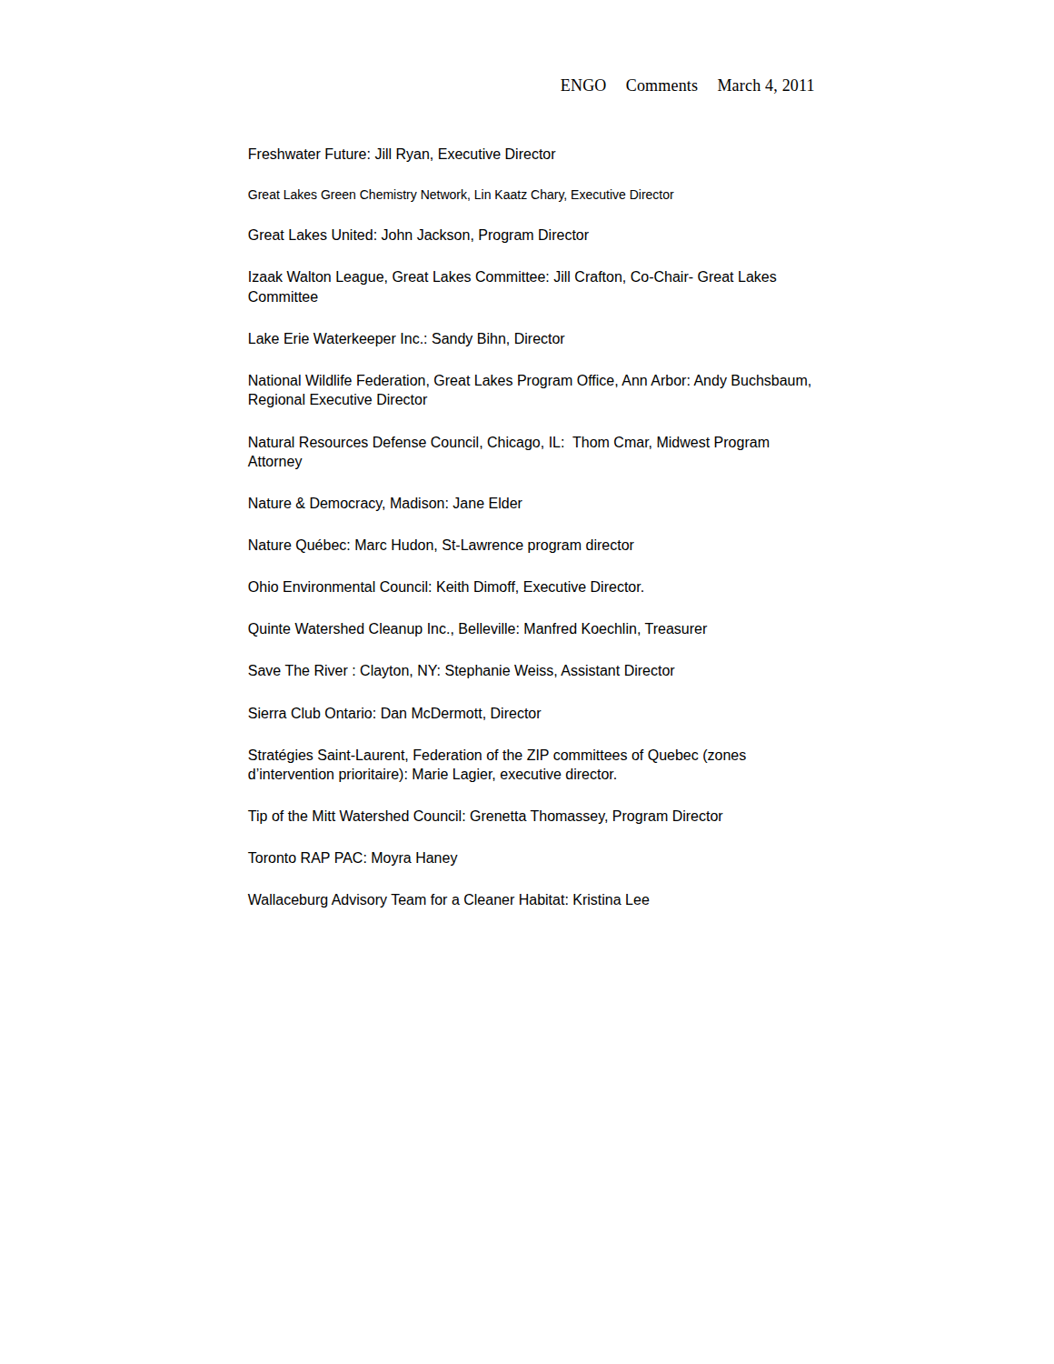ENGO Comments March 4, 2011
Freshwater Future: Jill Ryan, Executive Director
Great Lakes Green Chemistry Network, Lin Kaatz Chary, Executive Director
Great Lakes United: John Jackson, Program Director
Izaak Walton League, Great Lakes Committee: Jill Crafton, Co-Chair- Great Lakes Committee
Lake Erie Waterkeeper Inc.: Sandy Bihn, Director
National Wildlife Federation, Great Lakes Program Office, Ann Arbor: Andy Buchsbaum, Regional Executive Director
Natural Resources Defense Council, Chicago, IL: Thom Cmar, Midwest Program Attorney
Nature & Democracy, Madison: Jane Elder
Nature Québec: Marc Hudon, St-Lawrence program director
Ohio Environmental Council: Keith Dimoff, Executive Director.
Quinte Watershed Cleanup Inc., Belleville: Manfred Koechlin, Treasurer
Save The River : Clayton, NY: Stephanie Weiss, Assistant Director
Sierra Club Ontario: Dan McDermott, Director
Stratégies Saint-Laurent, Federation of the ZIP committees of Quebec (zones d’intervention prioritaire): Marie Lagier, executive director.
Tip of the Mitt Watershed Council: Grenetta Thomassey, Program Director
Toronto RAP PAC: Moyra Haney
Wallaceburg Advisory Team for a Cleaner Habitat: Kristina Lee